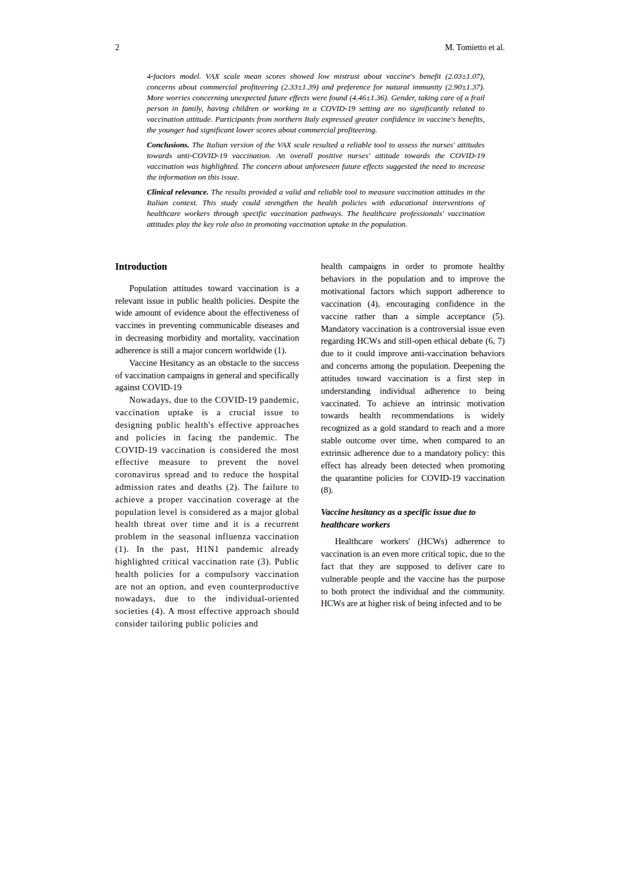2 M. Tomietto et al.
4-factors model. VAX scale mean scores showed low mistrust about vaccine's benefit (2.03±1.07), concerns about commercial profiteering (2.33±1.39) and preference for natural immunity (2.90±1.37). More worries concerning unexpected future effects were found (4.46±1.36). Gender, taking care of a frail person in family, having children or working in a COVID-19 setting are no significantly related to vaccination attitude. Participants from northern Italy expressed greater confidence in vaccine's benefits, the younger had significant lower scores about commercial profiteering.
Conclusions. The Italian version of the VAX scale resulted a reliable tool to assess the nurses' attitudes towards anti-COVID-19 vaccination. An overall positive nurses' attitude towards the COVID-19 vaccination was highlighted. The concern about unforeseen future effects suggested the need to increase the information on this issue.
Clinical relevance. The results provided a valid and reliable tool to measure vaccination attitudes in the Italian context. This study could strengthen the health policies with educational interventions of healthcare workers through specific vaccination pathways. The healthcare professionals' vaccination attitudes play the key role also in promoting vaccination uptake in the population.
Introduction
Population attitudes toward vaccination is a relevant issue in public health policies. Despite the wide amount of evidence about the effectiveness of vaccines in preventing communicable diseases and in decreasing morbidity and mortality, vaccination adherence is still a major concern worldwide (1).
Vaccine Hesitancy as an obstacle to the success of vaccination campaigns in general and specifically against COVID-19
Nowadays, due to the COVID-19 pandemic, vaccination uptake is a crucial issue to designing public health's effective approaches and policies in facing the pandemic. The COVID-19 vaccination is considered the most effective measure to prevent the novel coronavirus spread and to reduce the hospital admission rates and deaths (2). The failure to achieve a proper vaccination coverage at the population level is considered as a major global health threat over time and it is a recurrent problem in the seasonal influenza vaccination (1). In the past, H1N1 pandemic already highlighted critical vaccination rate (3). Public health policies for a compulsory vaccination are not an option, and even counterproductive nowadays, due to the individual-oriented societies (4). A most effective approach should consider tailoring public policies and
health campaigns in order to promote healthy behaviors in the population and to improve the motivational factors which support adherence to vaccination (4), encouraging confidence in the vaccine rather than a simple acceptance (5). Mandatory vaccination is a controversial issue even regarding HCWs and still-open ethical debate (6, 7) due to it could improve anti-vaccination behaviors and concerns among the population. Deepening the attitudes toward vaccination is a first step in understanding individual adherence to being vaccinated. To achieve an intrinsic motivation towards health recommendations is widely recognized as a gold standard to reach and a more stable outcome over time, when compared to an extrinsic adherence due to a mandatory policy: this effect has already been detected when promoting the quarantine policies for COVID-19 vaccination (8).
Vaccine hesitancy as a specific issue due to healthcare workers
Healthcare workers' (HCWs) adherence to vaccination is an even more critical topic, due to the fact that they are supposed to deliver care to vulnerable people and the vaccine has the purpose to both protect the individual and the community. HCWs are at higher risk of being infected and to be